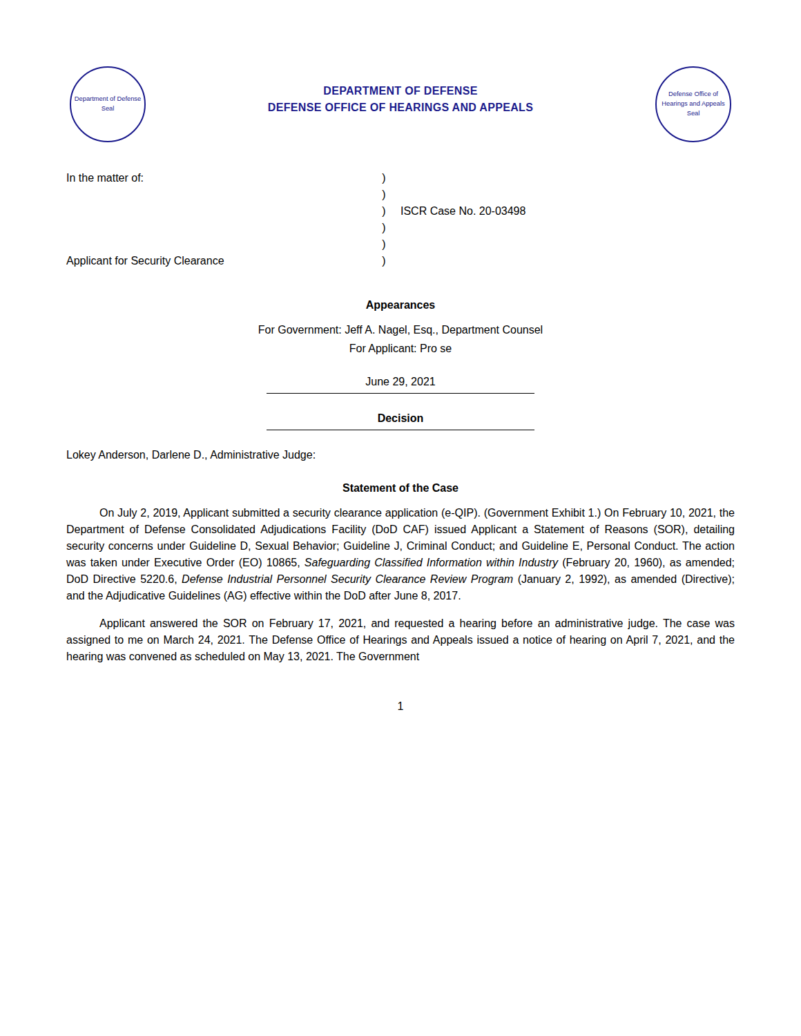Department of Defense Seal
DEPARTMENT OF DEFENSE
DEFENSE OFFICE OF HEARINGS AND APPEALS
Defense Office of Hearings and Appeals Seal
| In the matter of: | ) | |
| | ) | |
| | ) | ISCR Case No. 20-03498 |
| | ) | |
| | ) | |
| Applicant for Security Clearance | ) | |
Appearances
For Government: Jeff A. Nagel, Esq., Department Counsel
For Applicant: Pro se
June 29, 2021
Decision
Lokey Anderson, Darlene D., Administrative Judge:
Statement of the Case
On July 2, 2019, Applicant submitted a security clearance application (e-QIP). (Government Exhibit 1.) On February 10, 2021, the Department of Defense Consolidated Adjudications Facility (DoD CAF) issued Applicant a Statement of Reasons (SOR), detailing security concerns under Guideline D, Sexual Behavior; Guideline J, Criminal Conduct; and Guideline E, Personal Conduct. The action was taken under Executive Order (EO) 10865, Safeguarding Classified Information within Industry (February 20, 1960), as amended; DoD Directive 5220.6, Defense Industrial Personnel Security Clearance Review Program (January 2, 1992), as amended (Directive); and the Adjudicative Guidelines (AG) effective within the DoD after June 8, 2017.
Applicant answered the SOR on February 17, 2021, and requested a hearing before an administrative judge. The case was assigned to me on March 24, 2021. The Defense Office of Hearings and Appeals issued a notice of hearing on April 7, 2021, and the hearing was convened as scheduled on May 13, 2021. The Government
1